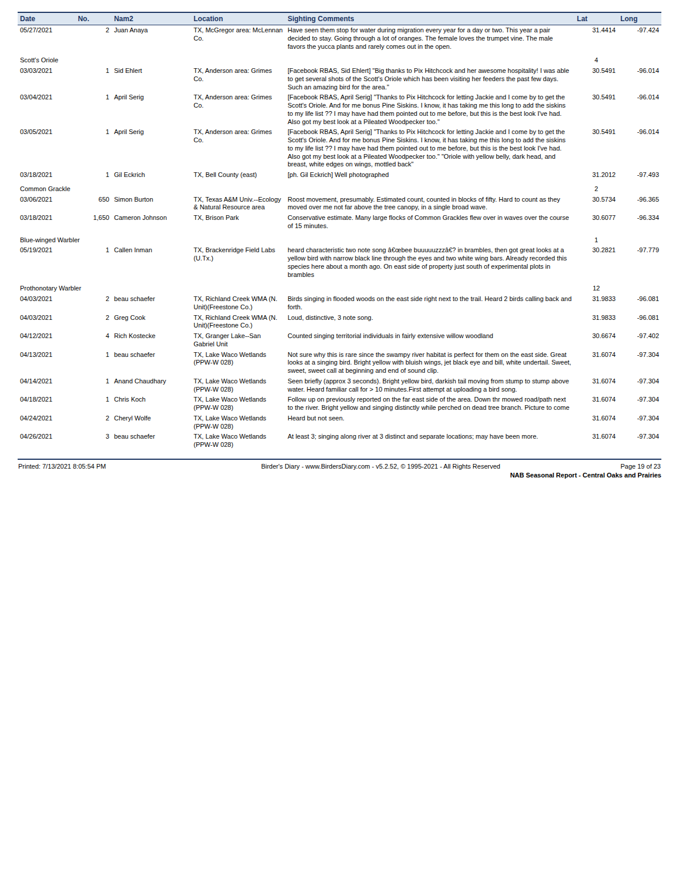| Date | No. | Nam2 | Location | Sighting Comments | Lat | Long |
| --- | --- | --- | --- | --- | --- | --- |
| 05/27/2021 | 2 | Juan Anaya | TX, McGregor area: McLennan Co. | Have seen them stop for water during migration every year for a day or two. This year a pair decided to stay. Going through a lot of oranges. The female loves the trumpet vine. The male favors the yucca plants and rarely comes out in the open. | 31.4414 | -97.424 |
| Scott's Oriole | 4 | |
| 03/03/2021 | 1 | Sid Ehlert | TX, Anderson area: Grimes Co. | [Facebook RBAS, Sid Ehlert] "Big thanks to Pix Hitchcock and her awesome hospitality! I was able to get several shots of the Scott's Oriole which has been visiting her feeders the past few days. Such an amazing bird for the area." | 30.5491 | -96.014 |
| 03/04/2021 | 1 | April Serig | TX, Anderson area: Grimes Co. | [Facebook RBAS, April Serig] "Thanks to Pix Hitchcock for letting Jackie and I come by to get the Scott's Oriole. And for me bonus Pine Siskins. I know, it has taking me this long to add the siskins to my life list ?? I may have had them pointed out to me before, but this is the best look I've had. Also got my best look at a Pileated Woodpecker too." | 30.5491 | -96.014 |
| 03/05/2021 | 1 | April Serig | TX, Anderson area: Grimes Co. | [Facebook RBAS, April Serig] "Thanks to Pix Hitchcock for letting Jackie and I come by to get the Scott's Oriole. And for me bonus Pine Siskins. I know, it has taking me this long to add the siskins to my life list ?? I may have had them pointed out to me before, but this is the best look I've had. Also got my best look at a Pileated Woodpecker too." "Oriole with yellow belly, dark head, and breast, white edges on wings, mottled back" | 30.5491 | -96.014 |
| 03/18/2021 | 1 | Gil Eckrich | TX, Bell County (east) | [ph. Gil Eckrich] Well photographed | 31.2012 | -97.493 |
| Common Grackle | 2 | |
| 03/06/2021 | 650 | Simon Burton | TX, Texas A&M Univ.--Ecology & Natural Resource area | Roost movement, presumably. Estimated count, counted in blocks of fifty. Hard to count as they moved over me not far above the tree canopy, in a single broad wave. | 30.5734 | -96.365 |
| 03/18/2021 | 1,650 | Cameron Johnson | TX, Brison Park | Conservative estimate. Many large flocks of Common Grackles flew over in waves over the course of 15 minutes. | 30.6077 | -96.334 |
| Blue-winged Warbler | 1 | |
| 05/19/2021 | 1 | Callen Inman | TX, Brackenridge Field Labs (U.Tx.) | heard characteristic two note song â€œbee buuuuuzzzâ€? in brambles, then got great looks at a yellow bird with narrow black line through the eyes and two white wing bars. Already recorded this species here about a month ago. On east side of property just south of experimental plots in brambles | 30.2821 | -97.779 |
| Prothonotary Warbler | 12 | |
| 04/03/2021 | 2 | beau schaefer | TX, Richland Creek WMA (N. Unit)(Freestone Co.) | Birds singing in flooded woods on the east side right next to the trail. Heard 2 birds calling back and forth. | 31.9833 | -96.081 |
| 04/03/2021 | 2 | Greg Cook | TX, Richland Creek WMA (N. Unit)(Freestone Co.) | Loud, distinctive, 3 note song. | 31.9833 | -96.081 |
| 04/12/2021 | 4 | Rich Kostecke | TX, Granger Lake--San Gabriel Unit | Counted singing territorial individuals in fairly extensive willow woodland | 30.6674 | -97.402 |
| 04/13/2021 | 1 | beau schaefer | TX, Lake Waco Wetlands (PPW-W 028) | Not sure why this is rare since the swampy river habitat is perfect for them on the east side. Great looks at a singing bird. Bright yellow with bluish wings, jet black eye and bill, white undertail. Sweet, sweet, sweet call at beginning and end of sound clip. | 31.6074 | -97.304 |
| 04/14/2021 | 1 | Anand Chaudhary | TX, Lake Waco Wetlands (PPW-W 028) | Seen briefly (approx 3 seconds). Bright yellow bird, darkish tail moving from stump to stump above water. Heard familiar call for > 10 minutes.First attempt at uploading a bird song. | 31.6074 | -97.304 |
| 04/18/2021 | 1 | Chris Koch | TX, Lake Waco Wetlands (PPW-W 028) | Follow up on previously reported on the far east side of the area. Down thr mowed road/path next to the river. Bright yellow and singing distinctly while perched on dead tree branch. Picture to come | 31.6074 | -97.304 |
| 04/24/2021 | 2 | Cheryl Wolfe | TX, Lake Waco Wetlands (PPW-W 028) | Heard but not seen. | 31.6074 | -97.304 |
| 04/26/2021 | 3 | beau schaefer | TX, Lake Waco Wetlands (PPW-W 028) | At least 3; singing along river at 3 distinct and separate locations; may have been more. | 31.6074 | -97.304 |
| Printed: 7/13/2021 8:05:54 PM | Birder's Diary - www.BirdersDiary.com - v5.2.52, © 1995-2021 - All Rights Reserved | Page 19 of 23 |
NAB Seasonal Report - Central Oaks and Prairies